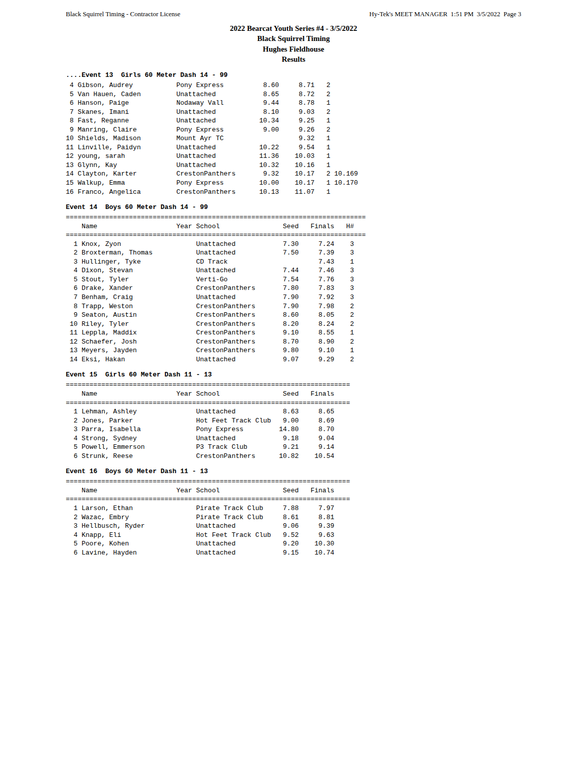Black Squirrel Timing - Contractor License Hy-Tek's MEET MANAGER 1:51 PM 3/5/2022 Page 3
2022 Bearcat Youth Series #4 - 3/5/2022
Black Squirrel Timing
Hughes Fieldhouse
Results
....Event 13 Girls 60 Meter Dash 14 - 99
 4 Gibson, Audrey           Pony Express          8.60     8.71   2
 5 Van Hauen, Caden         Unattached            8.65     8.72   2
 6 Hanson, Paige            Nodaway Vall          9.44     8.78   1
 7 Skanes, Imani            Unattached            8.10     9.03   2
 8 Fast, Reganne            Unattached           10.34     9.25   1
 9 Manring, Claire          Pony Express          9.00     9.26   2
10 Shields, Madison         Mount Ayr TC                   9.32   1
11 Linville, Paidyn         Unattached           10.22     9.54   1
12 young, sarah             Unattached           11.36    10.03   1
13 Glynn, Kay               Unattached           10.32    10.16   1
14 Clayton, Karter          CrestonPanthers       9.32    10.17   2 10.169
15 Walkup, Emma             Pony Express         10.00    10.17   1 10.170
16 Franco, Angelica         CrestonPanthers      10.13    11.07   1
Event 14 Boys 60 Meter Dash 14 - 99
============================================================================
    Name                    Year School                Seed   Finals   H#
============================================================================
  1 Knox, Zyon                   Unattached            7.30     7.24    3
  2 Broxterman, Thomas           Unattached            7.50     7.39    3
  3 Hullinger, Tyke              CD Track                       7.43    1
  4 Dixon, Stevan                Unattached            7.44     7.46    3
  5 Stout, Tyler                 Verti-Go              7.54     7.76    3
  6 Drake, Xander                CrestonPanthers       7.80     7.83    3
  7 Benham, Craig                Unattached            7.90     7.92    3
  8 Trapp, Weston                CrestonPanthers       7.90     7.98    2
  9 Seaton, Austin               CrestonPanthers       8.60     8.05    2
 10 Riley, Tyler                 CrestonPanthers       8.20     8.24    2
 11 Leppla, Maddix               CrestonPanthers       9.10     8.55    1
 12 Schaefer, Josh               CrestonPanthers       8.70     8.90    2
 13 Meyers, Jayden               CrestonPanthers       9.80     9.10    1
 14 Eksi, Hakan                  Unattached            9.07     9.29    2
Event 15 Girls 60 Meter Dash 11 - 13
========================================================================
    Name                    Year School                Seed   Finals
========================================================================
  1 Lehman, Ashley               Unattached            8.63     8.65
  2 Jones, Parker                Hot Feet Track Club   9.00     8.69
  3 Parra, Isabella              Pony Express         14.80     8.70
  4 Strong, Sydney               Unattached            9.18     9.04
  5 Powell, Emmerson             P3 Track Club         9.21     9.14
  6 Strunk, Reese                CrestonPanthers      10.82    10.54
Event 16 Boys 60 Meter Dash 11 - 13
========================================================================
    Name                    Year School                Seed   Finals
========================================================================
  1 Larson, Ethan                Pirate Track Club     7.88     7.97
  2 Wazac, Embry                 Pirate Track Club     8.61     8.81
  3 Hellbusch, Ryder             Unattached            9.06     9.39
  4 Knapp, Eli                   Hot Feet Track Club   9.52     9.63
  5 Poore, Kohen                 Unattached            9.20    10.30
  6 Lavine, Hayden               Unattached            9.15    10.74